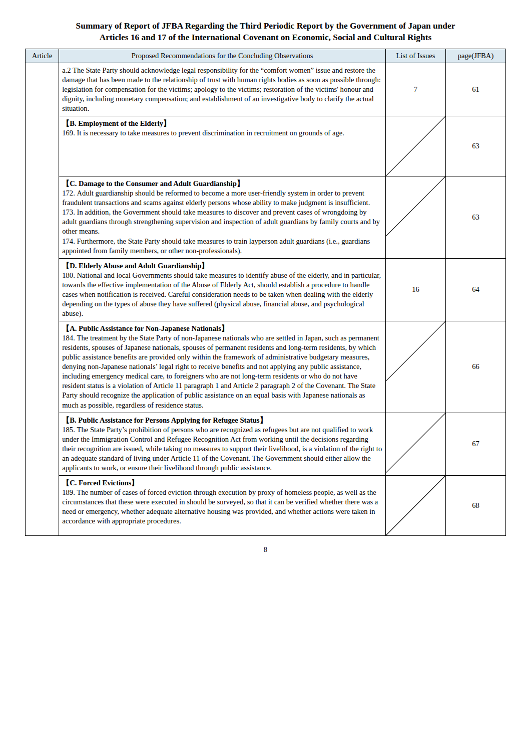Summary of Report of JFBA Regarding the Third Periodic Report by the Government of Japan under
Articles 16 and 17 of the International Covenant on Economic, Social and Cultural Rights
| Article | Proposed Recommendations for the Concluding Observations | List of Issues | page(JFBA) |
| --- | --- | --- | --- |
| | a.2 The State Party should acknowledge legal responsibility for the “comfort women” issue and restore the damage that has been made to the relationship of trust with human rights bodies as soon as possible through: legislation for compensation for the victims; apology to the victims; restoration of the victims' honour and dignity, including monetary compensation; and establishment of an investigative body to clarify the actual situation. | 7 | 61 |
| | 【B. Employment of the Elderly】 169. It is necessary to take measures to prevent discrimination in recruitment on grounds of age. | | 63 |
| | 【C. Damage to the Consumer and Adult Guardianship】 172. Adult guardianship should be reformed to become a more user-friendly system in order to prevent fraudulent transactions and scams against elderly persons whose ability to make judgment is insufficient. 173. In addition, the Government should take measures to discover and prevent cases of wrongdoing by adult guardians through strengthening supervision and inspection of adult guardians by family courts and by other means. 174. Furthermore, the State Party should take measures to train layperson adult guardians (i.e., guardians appointed from family members, or other non-professionals). | | 63 |
| | 【D. Elderly Abuse and Adult Guardianship】 180. National and local Governments should take measures to identify abuse of the elderly, and in particular, towards the effective implementation of the Abuse of Elderly Act, should establish a procedure to handle cases when notification is received. Careful consideration needs to be taken when dealing with the elderly depending on the types of abuse they have suffered (physical abuse, financial abuse, and psychological abuse). | 16 | 64 |
| | 【A. Public Assistance for Non-Japanese Nationals】 184. The treatment by the State Party of non-Japanese nationals who are settled in Japan, such as permanent residents, spouses of Japanese nationals, spouses of permanent residents and long-term residents, by which public assistance benefits are provided only within the framework of administrative budgetary measures, denying non-Japanese nationals’ legal right to receive benefits and not applying any public assistance, including emergency medical care, to foreigners who are not long-term residents or who do not have resident status is a violation of Article 11 paragraph 1 and Article 2 paragraph 2 of the Covenant. The State Party should recognize the application of public assistance on an equal basis with Japanese nationals as much as possible, regardless of residence status. | | 66 |
| | 【B. Public Assistance for Persons Applying for Refugee Status】 185. The State Party’s prohibition of persons who are recognized as refugees but are not qualified to work under the Immigration Control and Refugee Recognition Act from working until the decisions regarding their recognition are issued, while taking no measures to support their livelihood, is a violation of the right to an adequate standard of living under Article 11 of the Covenant. The Government should either allow the applicants to work, or ensure their livelihood through public assistance. | | 67 |
| | 【C. Forced Evictions】 189. The number of cases of forced eviction through execution by proxy of homeless people, as well as the circumstances that these were executed in should be surveyed, so that it can be verified whether there was a need or emergency, whether adequate alternative housing was provided, and whether actions were taken in accordance with appropriate procedures. | | 68 |
8